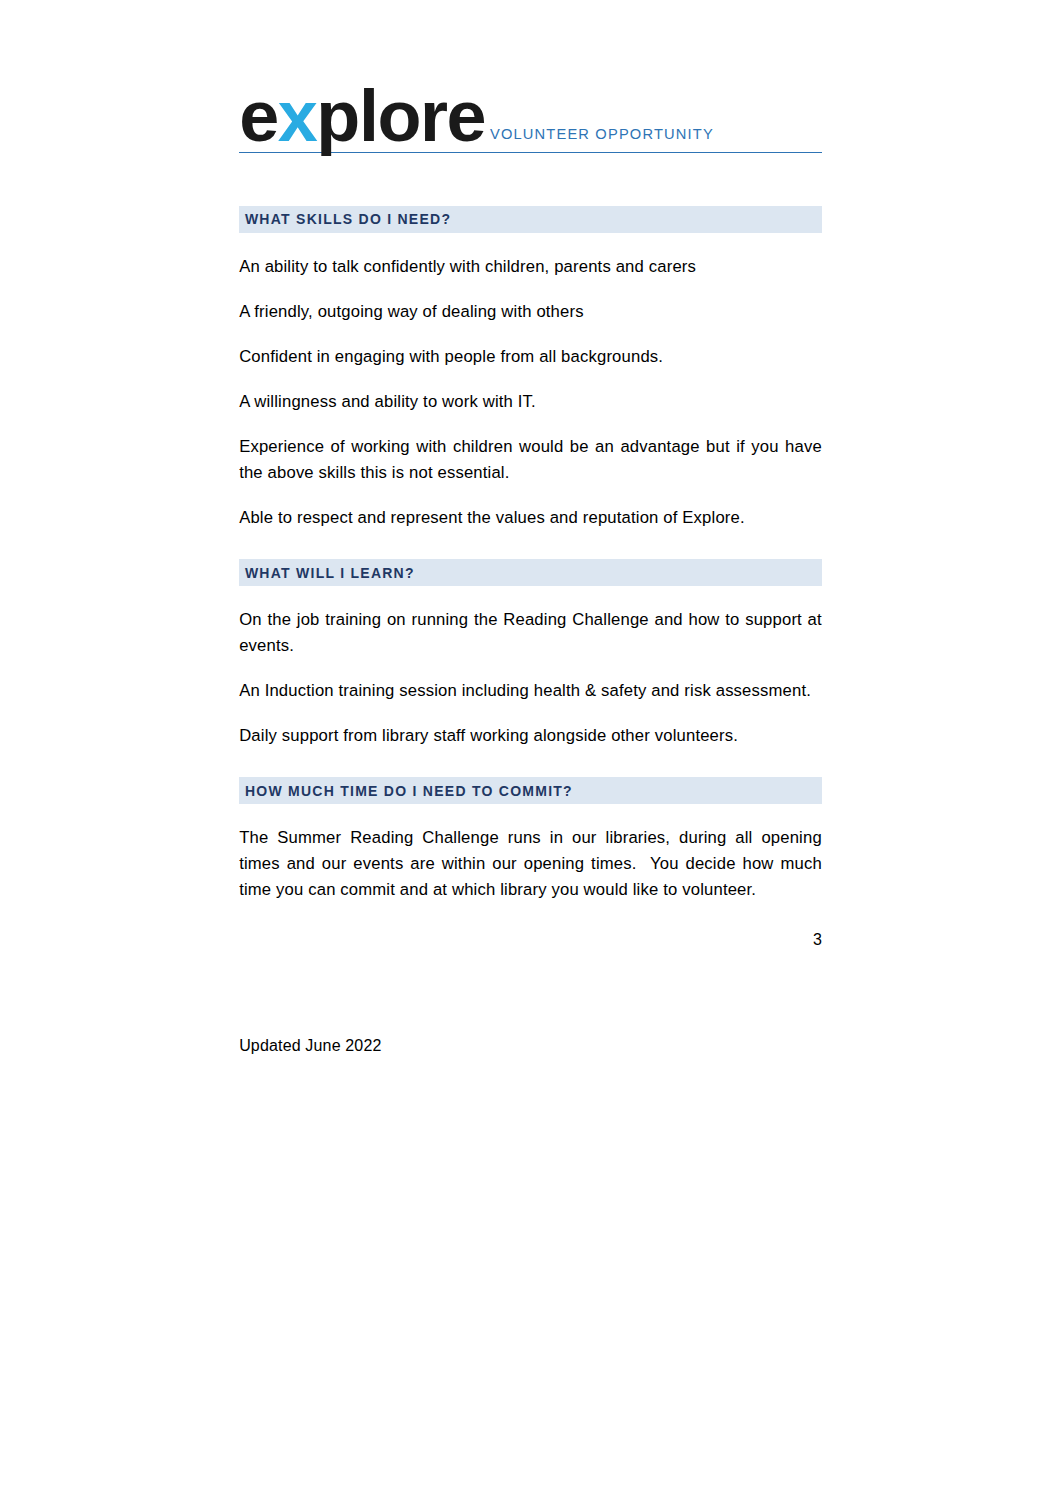explore
VOLUNTEER OPPORTUNITY
What skills do I need?
An ability to talk confidently with children, parents and carers
A friendly, outgoing way of dealing with others
Confident in engaging with people from all backgrounds.
A willingness and ability to work with IT.
Experience of working with children would be an advantage but if you have the above skills this is not essential.
Able to respect and represent the values and reputation of Explore.
What will I learn?
On the job training on running the Reading Challenge and how to support at events.
An Induction training session including health & safety and risk assessment.
Daily support from library staff working alongside other volunteers.
How much time do I need to commit?
The Summer Reading Challenge runs in our libraries, during all opening times and our events are within our opening times. You decide how much time you can commit and at which library you would like to volunteer.
3
Updated June 2022